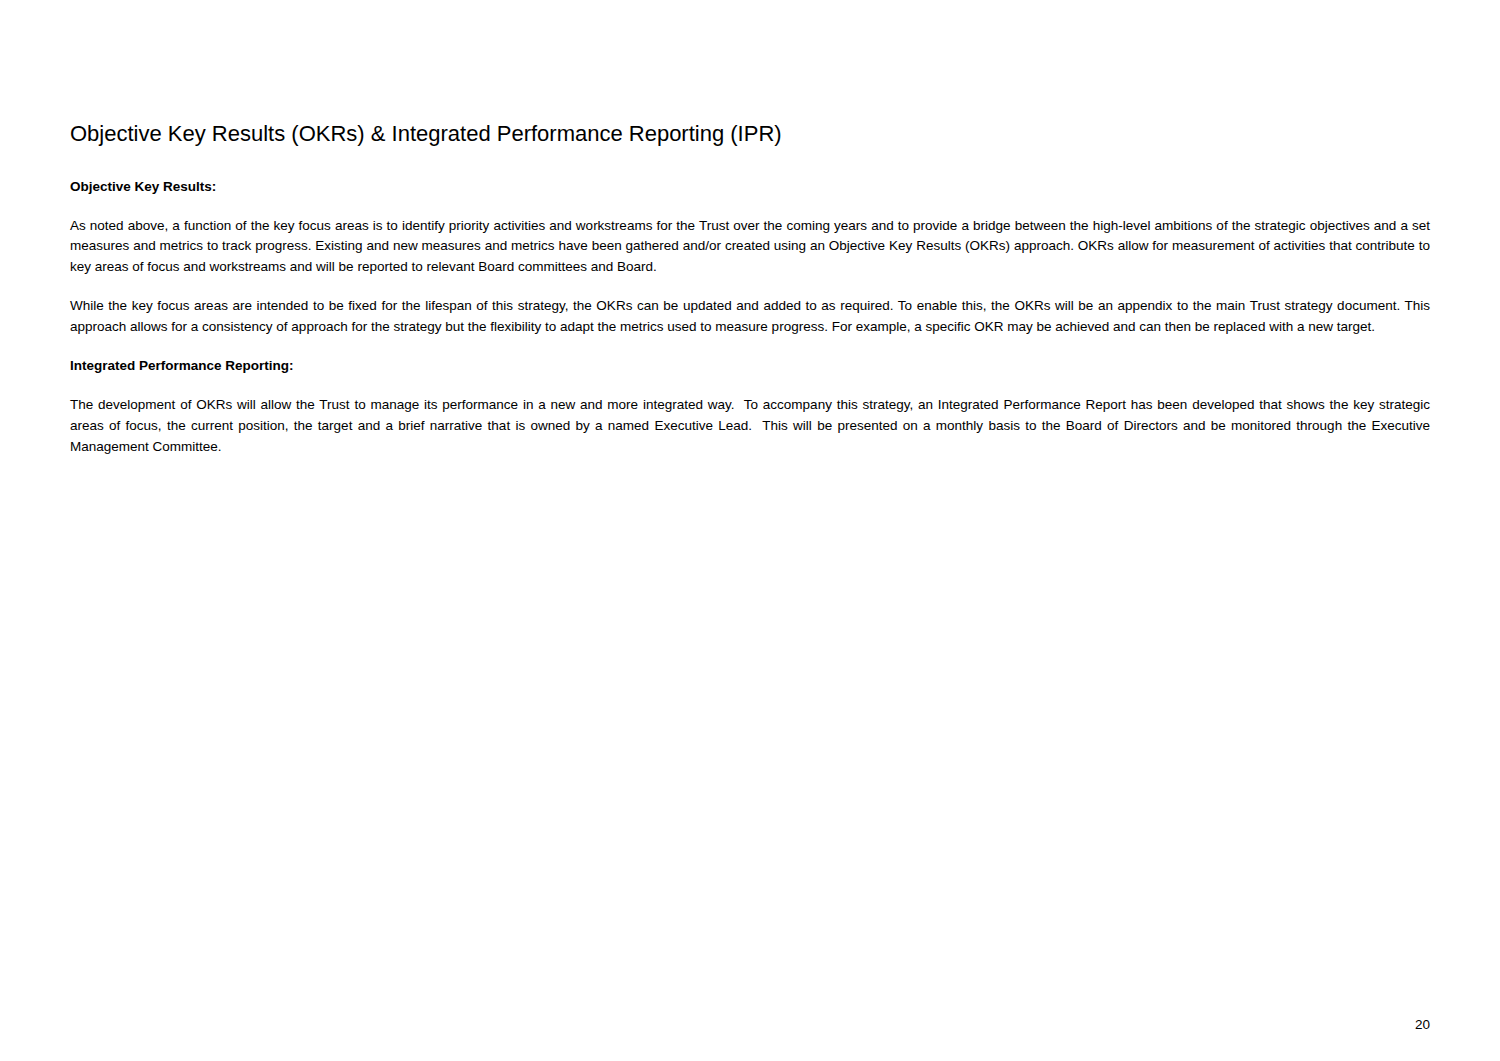Objective Key Results (OKRs) & Integrated Performance Reporting (IPR)
Objective Key Results:
As noted above, a function of the key focus areas is to identify priority activities and workstreams for the Trust over the coming years and to provide a bridge between the high-level ambitions of the strategic objectives and a set measures and metrics to track progress. Existing and new measures and metrics have been gathered and/or created using an Objective Key Results (OKRs) approach. OKRs allow for measurement of activities that contribute to key areas of focus and workstreams and will be reported to relevant Board committees and Board.
While the key focus areas are intended to be fixed for the lifespan of this strategy, the OKRs can be updated and added to as required. To enable this, the OKRs will be an appendix to the main Trust strategy document. This approach allows for a consistency of approach for the strategy but the flexibility to adapt the metrics used to measure progress. For example, a specific OKR may be achieved and can then be replaced with a new target.
Integrated Performance Reporting:
The development of OKRs will allow the Trust to manage its performance in a new and more integrated way. To accompany this strategy, an Integrated Performance Report has been developed that shows the key strategic areas of focus, the current position, the target and a brief narrative that is owned by a named Executive Lead. This will be presented on a monthly basis to the Board of Directors and be monitored through the Executive Management Committee.
20